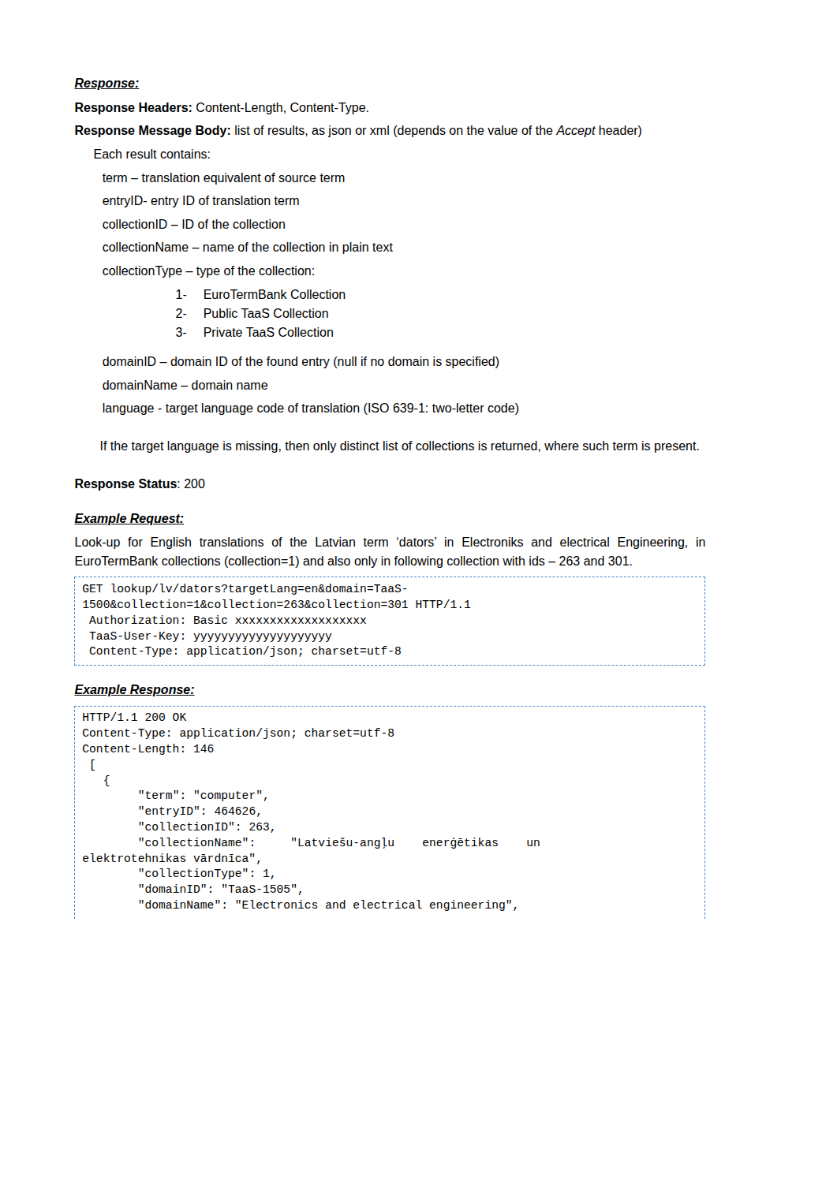Response:
Response Headers: Content-Length, Content-Type.
Response Message Body: list of results, as json or xml (depends on the value of the Accept header)
Each result contains:
term – translation equivalent of source term
entryID- entry ID of translation term
collectionID – ID of the collection
collectionName – name of the collection in plain text
collectionType – type of the collection:
1-EuroTermBank Collection
2-Public TaaS Collection
3-Private TaaS Collection
domainID – domain ID of the found entry (null if no domain is specified)
domainName – domain name
language - target language code of translation (ISO 639-1: two-letter code)
If the target language is missing, then only distinct list of collections is returned, where such term is present.
Response Status: 200
Example Request:
Look-up for English translations of the Latvian term ‘dators’ in Electroniks and electrical Engineering, in EuroTermBank collections (collection=1) and also only in following collection with ids – 263 and 301.
GET lookup/lv/dators?targetLang=en&domain=TaaS-1500&collection=1&collection=263&collection=301 HTTP/1.1
 Authorization: Basic xxxxxxxxxxxxxxxxxxx
 TaaS-User-Key: yyyyyyyyyyyyyyyyyyyy
 Content-Type: application/json; charset=utf-8
Example Response:
HTTP/1.1 200 OK
Content-Type: application/json; charset=utf-8
Content-Length: 146
 [
   {
        "term": "computer",
        "entryID": 464626,
        "collectionID": 263,
        "collectionName":     "Latviešu-angļu    enerģētikas    un
elektrotehnikas vārdnīca",
        "collectionType": 1,
        "domainID": "TaaS-1505",
        "domainName": "Electronics and electrical engineering",